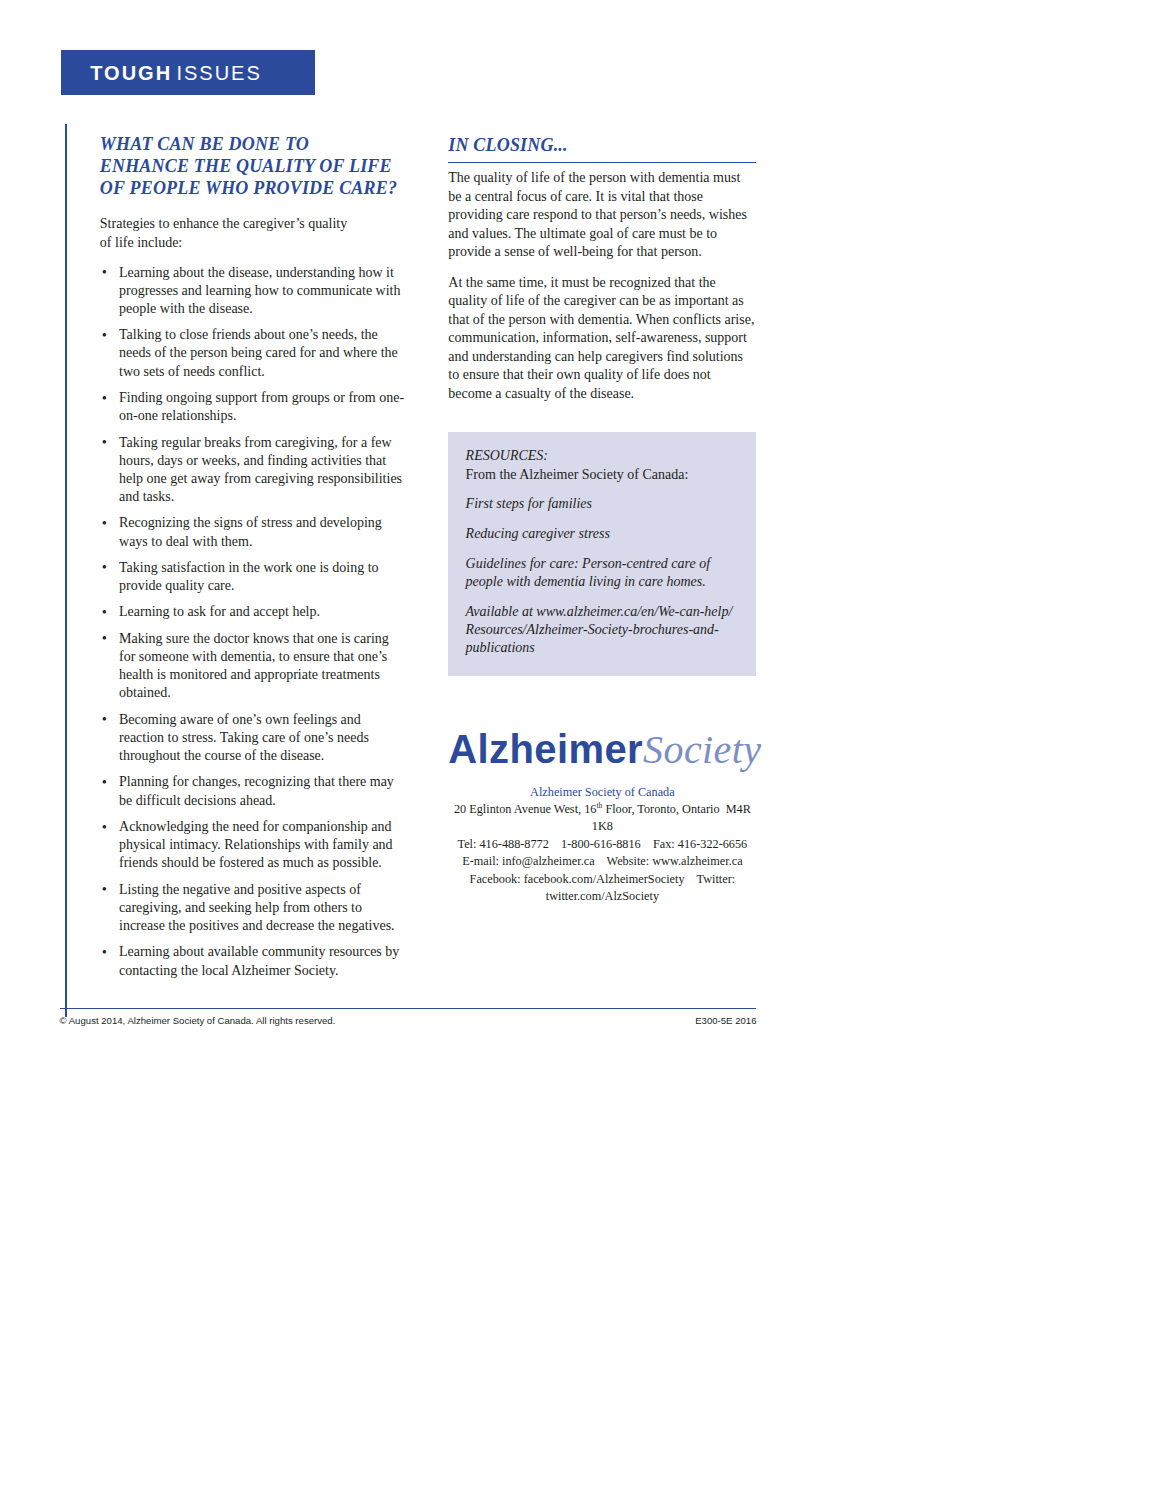TOUGH ISSUES
WHAT CAN BE DONE TO
ENHANCE THE QUALITY OF LIFE
OF PEOPLE WHO PROVIDE CARE?
Strategies to enhance the caregiver’s quality
of life include:
Learning about the disease, understanding how it progresses and learning how to communicate with people with the disease.
Talking to close friends about one’s needs, the needs of the person being cared for and where the two sets of needs conflict.
Finding ongoing support from groups or from one-on-one relationships.
Taking regular breaks from caregiving, for a few hours, days or weeks, and finding activities that help one get away from caregiving responsibilities and tasks.
Recognizing the signs of stress and developing ways to deal with them.
Taking satisfaction in the work one is doing to provide quality care.
Learning to ask for and accept help.
Making sure the doctor knows that one is caring for someone with dementia, to ensure that one’s health is monitored and appropriate treatments obtained.
Becoming aware of one’s own feelings and reaction to stress. Taking care of one’s needs throughout the course of the disease.
Planning for changes, recognizing that there may be difficult decisions ahead.
Acknowledging the need for companionship and physical intimacy. Relationships with family and friends should be fostered as much as possible.
Listing the negative and positive aspects of caregiving, and seeking help from others to increase the positives and decrease the negatives.
Learning about available community resources by contacting the local Alzheimer Society.
IN CLOSING...
The quality of life of the person with dementia must be a central focus of care. It is vital that those providing care respond to that person’s needs, wishes and values. The ultimate goal of care must be to provide a sense of well-being for that person.
At the same time, it must be recognized that the quality of life of the caregiver can be as important as that of the person with dementia. When conflicts arise, communication, information, self-awareness, support and understanding can help caregivers find solutions to ensure that their own quality of life does not become a casualty of the disease.
RESOURCES:
From the Alzheimer Society of Canada:
First steps for families
Reducing caregiver stress
Guidelines for care: Person-centred care of people with dementia living in care homes.
Available at www.alzheimer.ca/en/We-can-help/
Resources/Alzheimer-Society-brochures-and-publications
Alzheimer Society
Alzheimer Society of Canada
20 Eglinton Avenue West, 16th Floor, Toronto, Ontario M4R 1K8
Tel: 416-488-8772 1-800-616-8816 Fax: 416-322-6656
E-mail: info@alzheimer.ca Website: www.alzheimer.ca
Facebook: facebook.com/AlzheimerSociety Twitter: twitter.com/AlzSociety
© August 2014, Alzheimer Society of Canada. All rights reserved.
E300-5E 2016